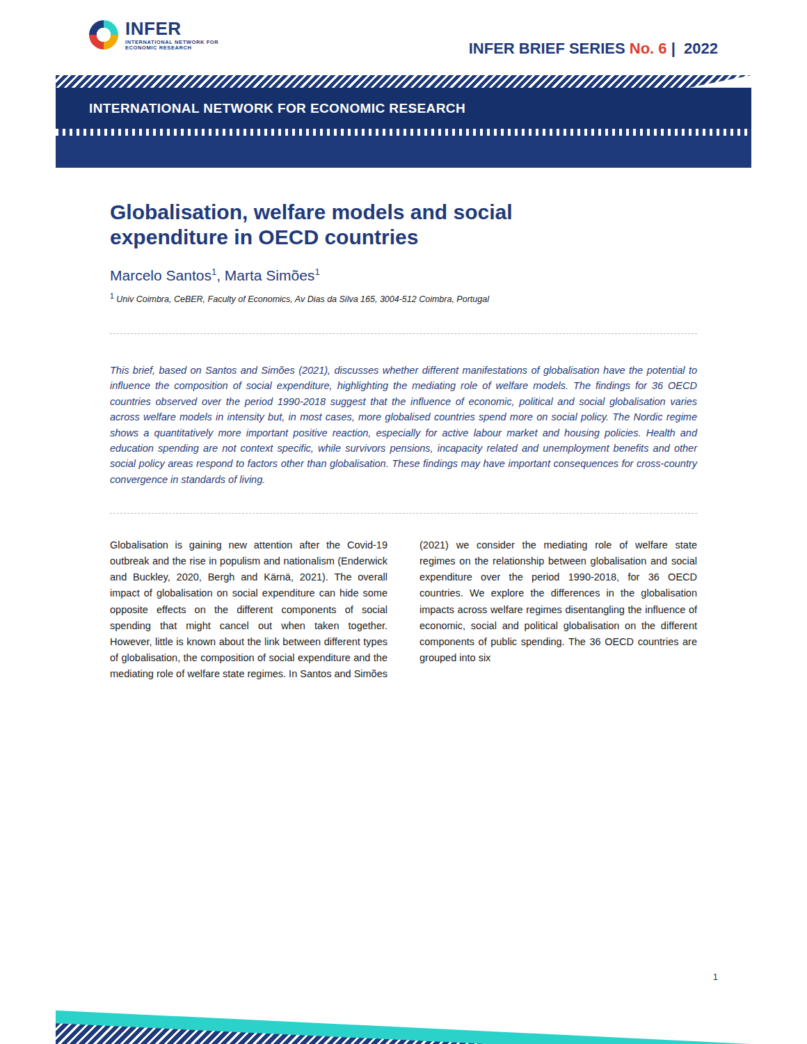INFER
International Network for
Economic Research
INFER BRIEF SERIES No. 6 | 2022
INTERNATIONAL NETWORK FOR ECONOMIC RESEARCH
Globalisation, welfare models and social
expenditure in OECD countries
Marcelo Santos1, Marta Simões1
1 Univ Coimbra, CeBER, Faculty of Economics, Av Dias da Silva 165, 3004-512 Coimbra, Portugal
This brief, based on Santos and Simões (2021), discusses whether different manifestations of globalisation have the potential to influence the composition of social expenditure, highlighting the mediating role of welfare models. The findings for 36 OECD countries observed over the period 1990-2018 suggest that the influence of economic, political and social globalisation varies across welfare models in intensity but, in most cases, more globalised countries spend more on social policy. The Nordic regime shows a quantitatively more important positive reaction, especially for active labour market and housing policies. Health and education spending are not context specific, while survivors pensions, incapacity related and unemployment benefits and other social policy areas respond to factors other than globalisation. These findings may have important consequences for cross-country convergence in standards of living.
Globalisation is gaining new attention after the Covid-19 outbreak and the rise in populism and nationalism (Enderwick and Buckley, 2020, Bergh and Kärnä, 2021). The overall impact of globalisation on social expenditure can hide some opposite effects on the different components of social spending that might cancel out when taken together. However, little is known about the link between different types of globalisation, the composition of social expenditure and the mediating role of welfare state regimes. In Santos and Simões (2021) we consider the mediating role of welfare state regimes on the relationship between globalisation and social expenditure over the period 1990-2018, for 36 OECD countries. We explore the differences in the globalisation impacts across welfare regimes disentangling the influence of economic, social and political globalisation on the different components of public spending. The 36 OECD countries are grouped into six
1